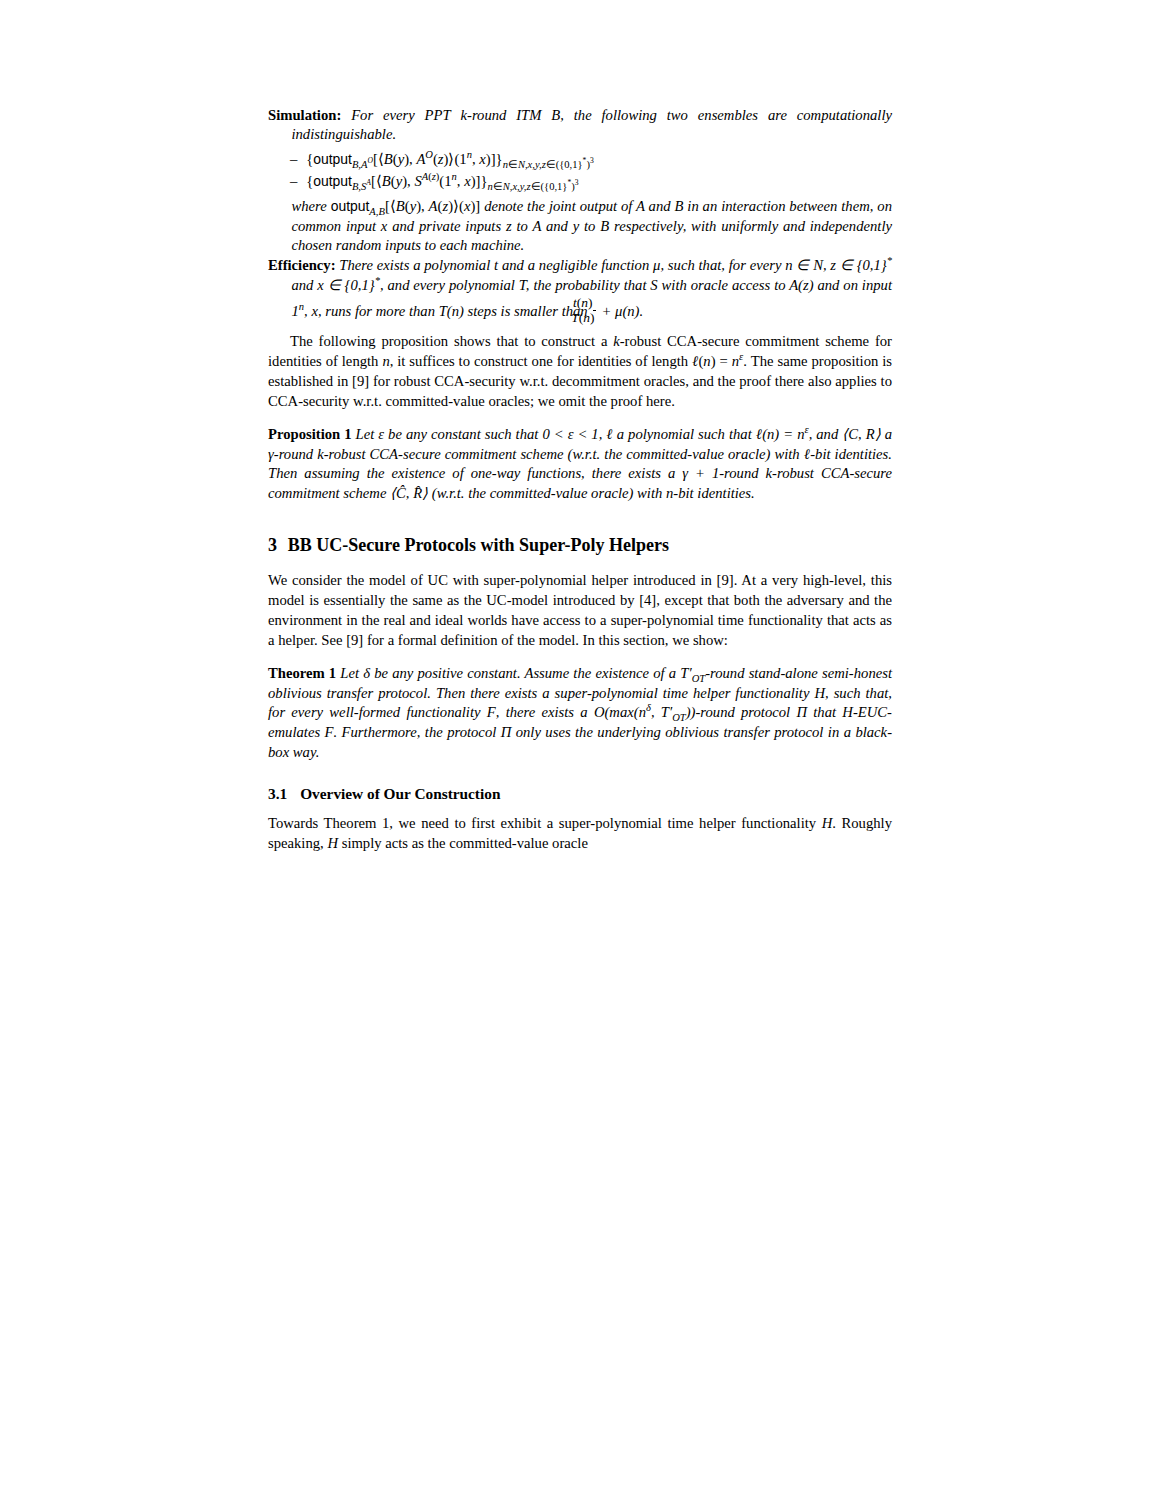Simulation: For every PPT k-round ITM B, the following two ensembles are computationally indistinguishable.
{outputB,AO[⟨B(y), AO(z)⟩(1n, x)]}n∈N,x,y,z∈({0,1}*)3
{outputB,SA[⟨B(y), SA(z)(1n, x)]}n∈N,x,y,z∈({0,1}*)3
where outputA,B[⟨B(y), A(z)⟩(x)] denote the joint output of A and B in an interaction between them, on common input x and private inputs z to A and y to B respectively, with uniformly and independently chosen random inputs to each machine.
Efficiency: There exists a polynomial t and a negligible function μ, such that, for every n ∈ N, z ∈ {0,1}* and x ∈ {0,1}*, and every polynomial T, the probability that S with oracle access to A(z) and on input 1n, x, runs for more than T(n) steps is smaller than t(n) T(n) + μ(n).
The following proposition shows that to construct a k-robust CCA-secure commitment scheme for identities of length n, it suffices to construct one for identities of length ℓ(n) = nε. The same proposition is established in [9] for robust CCA-security w.r.t. decommitment oracles, and the proof there also applies to CCA-security w.r.t. committed-value oracles; we omit the proof here.
Proposition 1 Let ε be any constant such that 0 < ε < 1, ℓ a polynomial such that ℓ(n) = nε, and ⟨C, R⟩ a γ-round k-robust CCA-secure commitment scheme (w.r.t. the committed-value oracle) with ℓ-bit identities. Then assuming the existence of one-way functions, there exists a γ + 1-round k-robust CCA-secure commitment scheme ⟨Ĉ, R̂⟩ (w.r.t. the committed-value oracle) with n-bit identities.
3 BB UC-Secure Protocols with Super-Poly Helpers
We consider the model of UC with super-polynomial helper introduced in [9]. At a very high-level, this model is essentially the same as the UC-model introduced by [4], except that both the adversary and the environment in the real and ideal worlds have access to a super-polynomial time functionality that acts as a helper. See [9] for a formal definition of the model. In this section, we show:
Theorem 1 Let δ be any positive constant. Assume the existence of a T′OT-round stand-alone semi-honest oblivious transfer protocol. Then there exists a super-polynomial time helper functionality H, such that, for every well-formed functionality F, there exists a O(max(nδ, T′OT))-round protocol Π that H-EUC-emulates F. Furthermore, the protocol Π only uses the underlying oblivious transfer protocol in a black-box way.
3.1 Overview of Our Construction
Towards Theorem 1, we need to first exhibit a super-polynomial time helper functionality H. Roughly speaking, H simply acts as the committed-value oracle